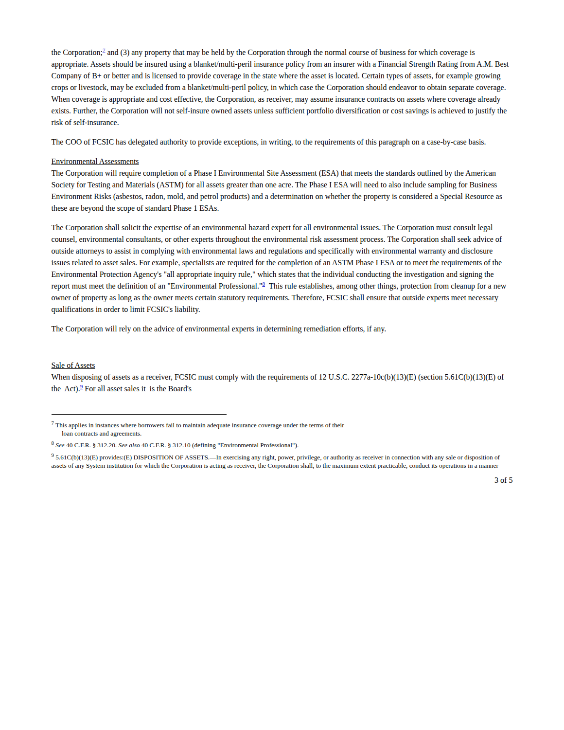the Corporation;7 and (3) any property that may be held by the Corporation through the normal course of business for which coverage is appropriate. Assets should be insured using a blanket/multi-peril insurance policy from an insurer with a Financial Strength Rating from A.M. Best Company of B+ or better and is licensed to provide coverage in the state where the asset is located. Certain types of assets, for example growing crops or livestock, may be excluded from a blanket/multi-peril policy, in which case the Corporation should endeavor to obtain separate coverage. When coverage is appropriate and cost effective, the Corporation, as receiver, may assume insurance contracts on assets where coverage already exists. Further, the Corporation will not self-insure owned assets unless sufficient portfolio diversification or cost savings is achieved to justify the risk of self-insurance.
The COO of FCSIC has delegated authority to provide exceptions, in writing, to the requirements of this paragraph on a case-by-case basis.
Environmental Assessments
The Corporation will require completion of a Phase I Environmental Site Assessment (ESA) that meets the standards outlined by the American Society for Testing and Materials (ASTM) for all assets greater than one acre. The Phase I ESA will need to also include sampling for Business Environment Risks (asbestos, radon, mold, and petrol products) and a determination on whether the property is considered a Special Resource as these are beyond the scope of standard Phase 1 ESAs.
The Corporation shall solicit the expertise of an environmental hazard expert for all environmental issues. The Corporation must consult legal counsel, environmental consultants, or other experts throughout the environmental risk assessment process. The Corporation shall seek advice of outside attorneys to assist in complying with environmental laws and regulations and specifically with environmental warranty and disclosure issues related to asset sales. For example, specialists are required for the completion of an ASTM Phase I ESA or to meet the requirements of the Environmental Protection Agency's "all appropriate inquiry rule," which states that the individual conducting the investigation and signing the report must meet the definition of an "Environmental Professional."8 This rule establishes, among other things, protection from cleanup for a new owner of property as long as the owner meets certain statutory requirements. Therefore, FCSIC shall ensure that outside experts meet necessary qualifications in order to limit FCSIC's liability.
The Corporation will rely on the advice of environmental experts in determining remediation efforts, if any.
Sale of Assets
When disposing of assets as a receiver, FCSIC must comply with the requirements of 12 U.S.C. 2277a-10c(b)(13)(E) (section 5.61C(b)(13)(E) of the Act).9 For all asset sales it is the Board's
7 This applies in instances where borrowers fail to maintain adequate insurance coverage under the terms of their loan contracts and agreements.
8 See 40 C.F.R. § 312.20. See also 40 C.F.R. § 312.10 (defining "Environmental Professional").
9 5.61C(b)(13)(E) provides:(E) DISPOSITION OF ASSETS.—In exercising any right, power, privilege, or authority as receiver in connection with any sale or disposition of assets of any System institution for which the Corporation is acting as receiver, the Corporation shall, to the maximum extent practicable, conduct its operations in a manner
3 of 5